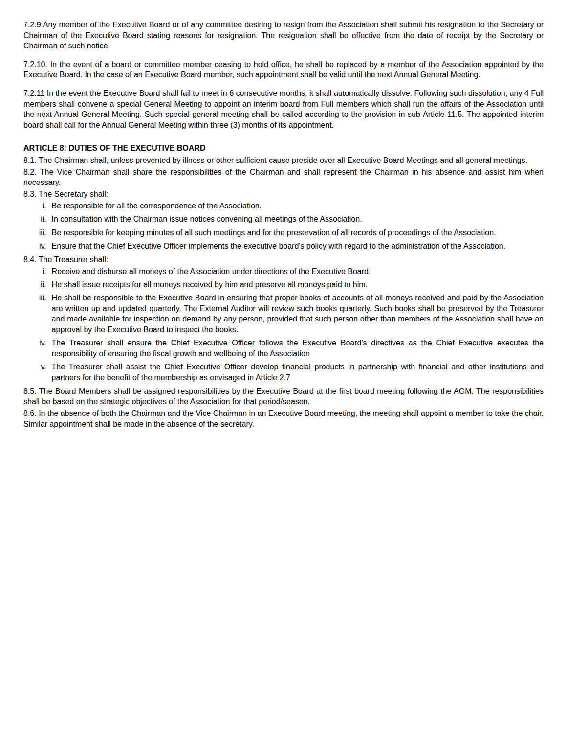7.2.9 Any member of the Executive Board or of any committee desiring to resign from the Association shall submit his resignation to the Secretary or Chairman of the Executive Board stating reasons for resignation. The resignation shall be effective from the date of receipt by the Secretary or Chairman of such notice.
7.2.10. In the event of a board or committee member ceasing to hold office, he shall be replaced by a member of the Association appointed by the Executive Board. In the case of an Executive Board member, such appointment shall be valid until the next Annual General Meeting.
7.2.11 In the event the Executive Board shall fail to meet in 6 consecutive months, it shall automatically dissolve. Following such dissolution, any 4 Full members shall convene a special General Meeting to appoint an interim board from Full members which shall run the affairs of the Association until the next Annual General Meeting. Such special general meeting shall be called according to the provision in sub-Article 11.5. The appointed interim board shall call for the Annual General Meeting within three (3) months of its appointment.
ARTICLE 8: DUTIES OF THE EXECUTIVE BOARD
8.1. The Chairman shall, unless prevented by illness or other sufficient cause preside over all Executive Board Meetings and all general meetings.
8.2. The Vice Chairman shall share the responsibilities of the Chairman and shall represent the Chairman in his absence and assist him when necessary.
8.3. The Secretary shall:
Be responsible for all the correspondence of the Association.
In consultation with the Chairman issue notices convening all meetings of the Association.
Be responsible for keeping minutes of all such meetings and for the preservation of all records of proceedings of the Association.
Ensure that the Chief Executive Officer implements the executive board's policy with regard to the administration of the Association.
8.4. The Treasurer shall:
Receive and disburse all moneys of the Association under directions of the Executive Board.
He shall issue receipts for all moneys received by him and preserve all moneys paid to him.
He shall be responsible to the Executive Board in ensuring that proper books of accounts of all moneys received and paid by the Association are written up and updated quarterly. The External Auditor will review such books quarterly. Such books shall be preserved by the Treasurer and made available for inspection on demand by any person, provided that such person other than members of the Association shall have an approval by the Executive Board to inspect the books.
The Treasurer shall ensure the Chief Executive Officer follows the Executive Board's directives as the Chief Executive executes the responsibility of ensuring the fiscal growth and wellbeing of the Association
The Treasurer shall assist the Chief Executive Officer develop financial products in partnership with financial and other institutions and partners for the benefit of the membership as envisaged in Article 2.7
8.5. The Board Members shall be assigned responsibilities by the Executive Board at the first board meeting following the AGM. The responsibilities shall be based on the strategic objectives of the Association for that period/season.
8.6. In the absence of both the Chairman and the Vice Chairman in an Executive Board meeting, the meeting shall appoint a member to take the chair. Similar appointment shall be made in the absence of the secretary.